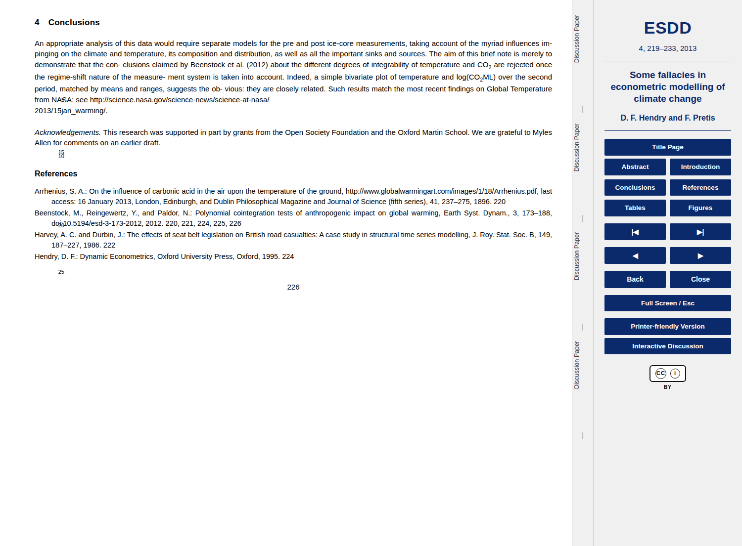4 Conclusions
5 10
An appropriate analysis of this data would require separate models for the pre and post ice-core measurements, taking account of the myriad influences impinging on the climate and temperature, its composition and distribution, as well as all the important sinks and sources. The aim of this brief note is merely to demonstrate that the con- clusions claimed by Beenstock et al. (2012) about the different degrees of integrability of temperature and CO2 are rejected once the regime-shift nature of the measure- ment system is taken into account. Indeed, a simple bivariate plot of temperature and log(CO2ML) over the second period, matched by means and ranges, suggests the ob- vious: they are closely related. Such results match the most recent findings on Global Temperature from NASA: see http://science.nasa.gov/science-news/science-at-nasa/
2013/15jan_warming/.
15
Acknowledgements. This research was supported in part by grants from the Open Society Foundation and the Oxford Martin School. We are grateful to Myles Allen for comments on an earlier draft.
References
20 25
Arrhenius, S. A.: On the influence of carbonic acid in the air upon the temperature of the ground, http://www.globalwarmingart.com/images/1/18/Arrhenius.pdf, last access: 16 January 2013, London, Edinburgh, and Dublin Philosophical Magazine and Journal of Science (fifth series), 41, 237–275, 1896. 220
Beenstock, M., Reingewertz, Y., and Paldor, N.: Polynomial cointegration tests of anthropogenic impact on global warming, Earth Syst. Dynam., 3, 173–188, doi:10.5194/esd-3-173-2012, 2012. 220, 221, 224, 225, 226
Harvey, A. C. and Durbin, J.: The effects of seat belt legislation on British road casualties: A case study in structural time series modelling, J. Roy. Stat. Soc. B, 149, 187–227, 1986. 222
Hendry, D. F.: Dynamic Econometrics, Oxford University Press, Oxford, 1995. 224
226
Discussion Paper
Discussion Paper
Discussion Paper
Discussion Paper
ESDD
4, 219–233, 2013
Some fallacies in econometric modelling of climate change
D. F. Hendry and F. Pretis
Title Page
Abstract Introduction
Conclusions References
Tables Figures
|◀ ▶|
◀ ▶
Back Close
Full Screen / Esc Printer-friendly Version Interactive Discussion
CC
i
BY